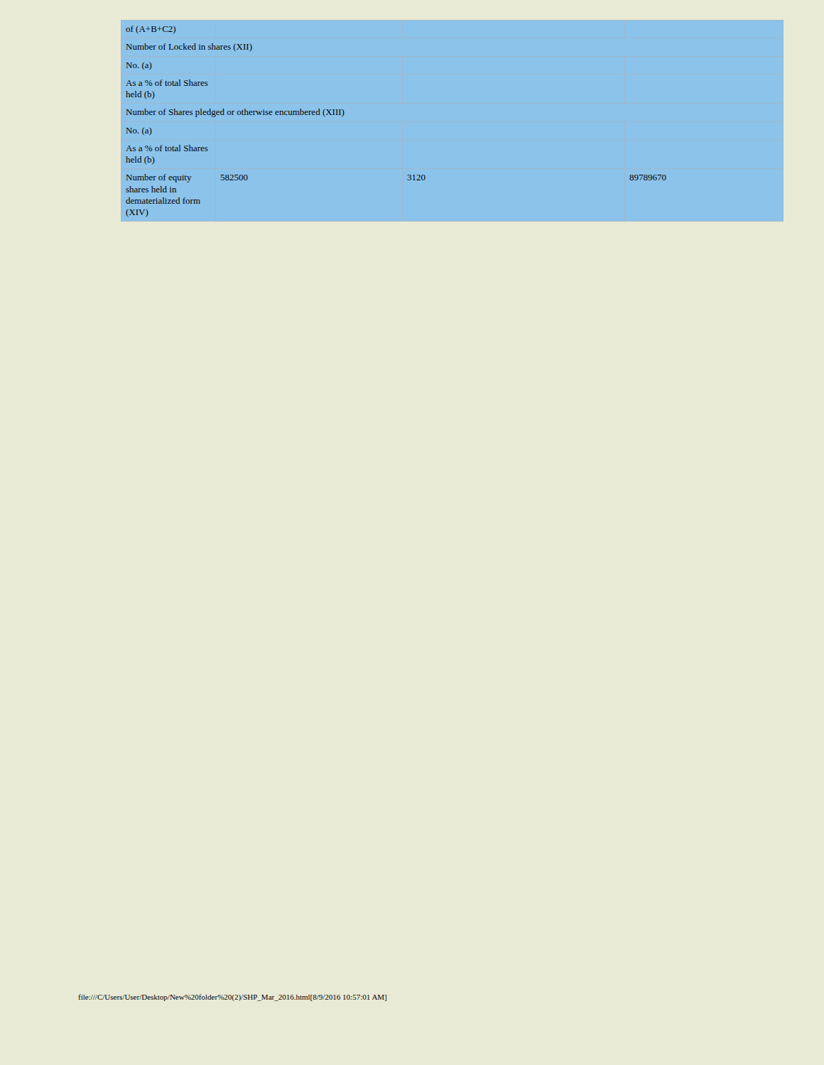| of (A+B+C2) | | | |
| Number of Locked in shares (XII) |
| No. (a) | | | |
| As a % of total Shares held (b) | | | |
| Number of Shares pledged or otherwise encumbered (XIII) |
| No. (a) | | | |
| As a % of total Shares held (b) | | | |
| Number of equity shares held in dematerialized form (XIV) | 582500 | 3120 | 89789670 |
file:///C/Users/User/Desktop/New%20folder%20(2)/SHP_Mar_2016.html[8/9/2016 10:57:01 AM]